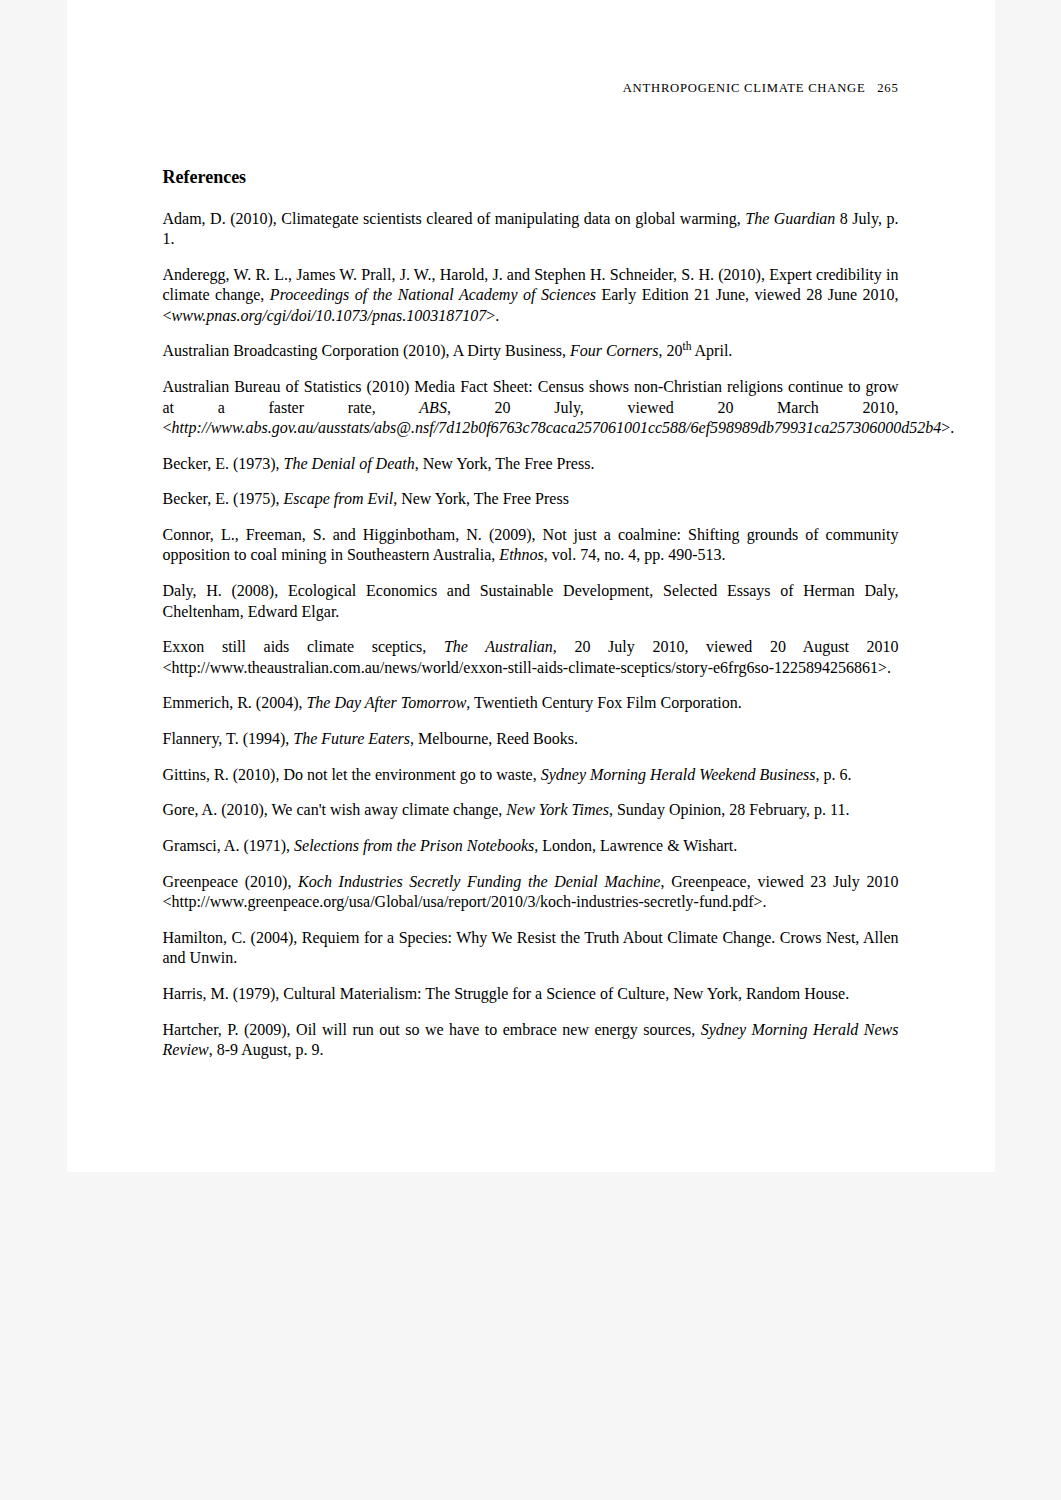ANTHROPOGENIC CLIMATE CHANGE 265
References
Adam, D. (2010), Climategate scientists cleared of manipulating data on global warming, The Guardian 8 July, p. 1.
Anderegg, W. R. L., James W. Prall, J. W., Harold, J. and Stephen H. Schneider, S. H. (2010), Expert credibility in climate change, Proceedings of the National Academy of Sciences Early Edition 21 June, viewed 28 June 2010, <www.pnas.org/cgi/doi/10.1073/pnas.1003187107>.
Australian Broadcasting Corporation (2010), A Dirty Business, Four Corners, 20th April.
Australian Bureau of Statistics (2010) Media Fact Sheet: Census shows non-Christian religions continue to grow at a faster rate, ABS, 20 July, viewed 20 March 2010, <http://www.abs.gov.au/ausstats/abs@.nsf/7d12b0f6763c78caca257061001cc588/6ef598989db79931ca257306000d52b4>.
Becker, E. (1973), The Denial of Death, New York, The Free Press.
Becker, E. (1975), Escape from Evil, New York, The Free Press
Connor, L., Freeman, S. and Higginbotham, N. (2009), Not just a coalmine: Shifting grounds of community opposition to coal mining in Southeastern Australia, Ethnos, vol. 74, no. 4, pp. 490-513.
Daly, H. (2008), Ecological Economics and Sustainable Development, Selected Essays of Herman Daly, Cheltenham, Edward Elgar.
Exxon still aids climate sceptics, The Australian, 20 July 2010, viewed 20 August 2010 <http://www.theaustralian.com.au/news/world/exxon-still-aids-climate-sceptics/story-e6frg6so-1225894256861>.
Emmerich, R. (2004), The Day After Tomorrow, Twentieth Century Fox Film Corporation.
Flannery, T. (1994), The Future Eaters, Melbourne, Reed Books.
Gittins, R. (2010), Do not let the environment go to waste, Sydney Morning Herald Weekend Business, p. 6.
Gore, A. (2010), We can't wish away climate change, New York Times, Sunday Opinion, 28 February, p. 11.
Gramsci, A. (1971), Selections from the Prison Notebooks, London, Lawrence & Wishart.
Greenpeace (2010), Koch Industries Secretly Funding the Denial Machine, Greenpeace, viewed 23 July 2010 <http://www.greenpeace.org/usa/Global/usa/report/2010/3/koch-industries-secretly-fund.pdf>.
Hamilton, C. (2004), Requiem for a Species: Why We Resist the Truth About Climate Change. Crows Nest, Allen and Unwin.
Harris, M. (1979), Cultural Materialism: The Struggle for a Science of Culture, New York, Random House.
Hartcher, P. (2009), Oil will run out so we have to embrace new energy sources, Sydney Morning Herald News Review, 8-9 August, p. 9.